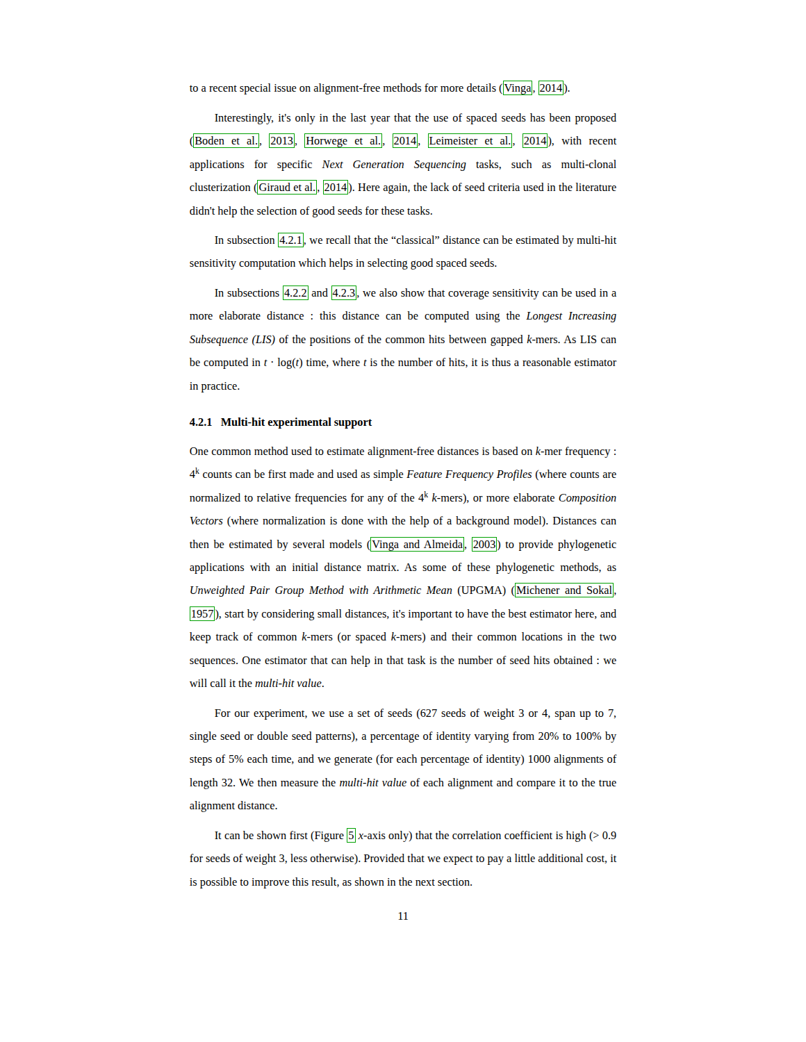to a recent special issue on alignment-free methods for more details (Vinga, 2014).
Interestingly, it's only in the last year that the use of spaced seeds has been proposed (Boden et al., 2013, Horwege et al., 2014, Leimeister et al., 2014), with recent applications for specific Next Generation Sequencing tasks, such as multi-clonal clusterization (Giraud et al., 2014). Here again, the lack of seed criteria used in the literature didn't help the selection of good seeds for these tasks.
In subsection 4.2.1, we recall that the “classical” distance can be estimated by multi-hit sensitivity computation which helps in selecting good spaced seeds.
In subsections 4.2.2 and 4.2.3, we also show that coverage sensitivity can be used in a more elaborate distance : this distance can be computed using the Longest Increasing Subsequence (LIS) of the positions of the common hits between gapped k-mers. As LIS can be computed in t · log(t) time, where t is the number of hits, it is thus a reasonable estimator in practice.
4.2.1 Multi-hit experimental support
One common method used to estimate alignment-free distances is based on k-mer frequency : 4k counts can be first made and used as simple Feature Frequency Profiles (where counts are normalized to relative frequencies for any of the 4k k-mers), or more elaborate Composition Vectors (where normalization is done with the help of a background model). Distances can then be estimated by several models (Vinga and Almeida, 2003) to provide phylogenetic applications with an initial distance matrix. As some of these phylogenetic methods, as Unweighted Pair Group Method with Arithmetic Mean (UPGMA) (Michener and Sokal, 1957), start by considering small distances, it's important to have the best estimator here, and keep track of common k-mers (or spaced k-mers) and their common locations in the two sequences. One estimator that can help in that task is the number of seed hits obtained : we will call it the multi-hit value.
For our experiment, we use a set of seeds (627 seeds of weight 3 or 4, span up to 7, single seed or double seed patterns), a percentage of identity varying from 20% to 100% by steps of 5% each time, and we generate (for each percentage of identity) 1000 alignments of length 32. We then measure the multi-hit value of each alignment and compare it to the true alignment distance.
It can be shown first (Figure 5 x-axis only) that the correlation coefficient is high (> 0.9 for seeds of weight 3, less otherwise). Provided that we expect to pay a little additional cost, it is possible to improve this result, as shown in the next section.
11